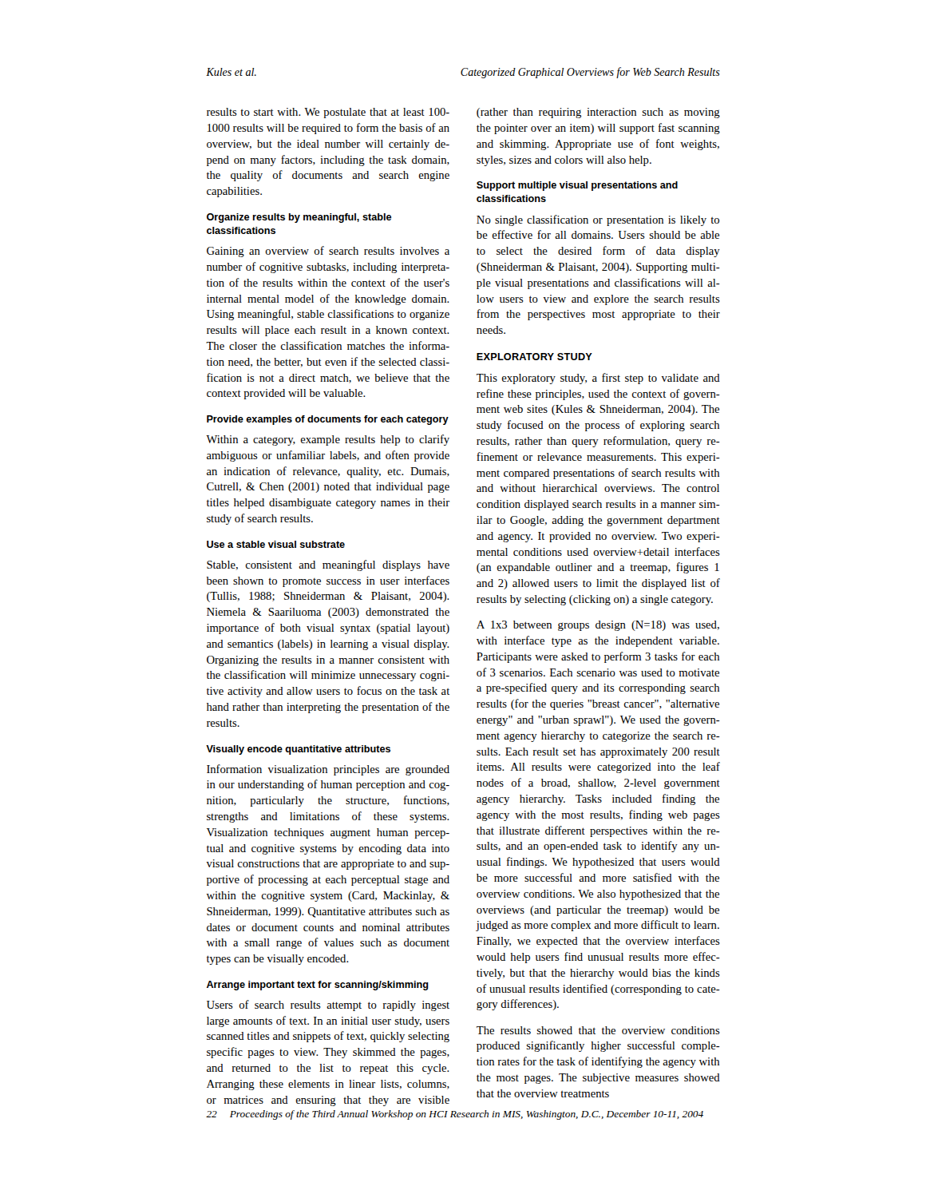Kules et al. Categorized Graphical Overviews for Web Search Results
results to start with. We postulate that at least 100-1000 results will be required to form the basis of an overview, but the ideal number will certainly depend on many factors, including the task domain, the quality of documents and search engine capabilities.
Organize results by meaningful, stable classifications
Gaining an overview of search results involves a number of cognitive subtasks, including interpretation of the results within the context of the user's internal mental model of the knowledge domain. Using meaningful, stable classifications to organize results will place each result in a known context. The closer the classification matches the information need, the better, but even if the selected classification is not a direct match, we believe that the context provided will be valuable.
Provide examples of documents for each category
Within a category, example results help to clarify ambiguous or unfamiliar labels, and often provide an indication of relevance, quality, etc. Dumais, Cutrell, & Chen (2001) noted that individual page titles helped disambiguate category names in their study of search results.
Use a stable visual substrate
Stable, consistent and meaningful displays have been shown to promote success in user interfaces (Tullis, 1988; Shneiderman & Plaisant, 2004). Niemela & Saariluoma (2003) demonstrated the importance of both visual syntax (spatial layout) and semantics (labels) in learning a visual display. Organizing the results in a manner consistent with the classification will minimize unnecessary cognitive activity and allow users to focus on the task at hand rather than interpreting the presentation of the results.
Visually encode quantitative attributes
Information visualization principles are grounded in our understanding of human perception and cognition, particularly the structure, functions, strengths and limitations of these systems. Visualization techniques augment human perceptual and cognitive systems by encoding data into visual constructions that are appropriate to and supportive of processing at each perceptual stage and within the cognitive system (Card, Mackinlay, & Shneiderman, 1999). Quantitative attributes such as dates or document counts and nominal attributes with a small range of values such as document types can be visually encoded.
Arrange important text for scanning/skimming
Users of search results attempt to rapidly ingest large amounts of text. In an initial user study, users scanned titles and snippets of text, quickly selecting specific pages to view. They skimmed the pages, and returned to the list to repeat this cycle. Arranging these elements in linear lists, columns, or matrices and ensuring that they are visible (rather than requiring interaction such as moving the pointer over an item) will support fast scanning and skimming. Appropriate use of font weights, styles, sizes and colors will also help.
Support multiple visual presentations and classifications
No single classification or presentation is likely to be effective for all domains. Users should be able to select the desired form of data display (Shneiderman & Plaisant, 2004). Supporting multiple visual presentations and classifications will allow users to view and explore the search results from the perspectives most appropriate to their needs.
EXPLORATORY STUDY
This exploratory study, a first step to validate and refine these principles, used the context of government web sites (Kules & Shneiderman, 2004). The study focused on the process of exploring search results, rather than query reformulation, query refinement or relevance measurements. This experiment compared presentations of search results with and without hierarchical overviews. The control condition displayed search results in a manner similar to Google, adding the government department and agency. It provided no overview. Two experimental conditions used overview+detail interfaces (an expandable outliner and a treemap, figures 1 and 2) allowed users to limit the displayed list of results by selecting (clicking on) a single category.
A 1x3 between groups design (N=18) was used, with interface type as the independent variable. Participants were asked to perform 3 tasks for each of 3 scenarios. Each scenario was used to motivate a pre-specified query and its corresponding search results (for the queries "breast cancer", "alternative energy" and "urban sprawl"). We used the government agency hierarchy to categorize the search results. Each result set has approximately 200 result items. All results were categorized into the leaf nodes of a broad, shallow, 2-level government agency hierarchy. Tasks included finding the agency with the most results, finding web pages that illustrate different perspectives within the results, and an open-ended task to identify any unusual findings. We hypothesized that users would be more successful and more satisfied with the overview conditions. We also hypothesized that the overviews (and particular the treemap) would be judged as more complex and more difficult to learn. Finally, we expected that the overview interfaces would help users find unusual results more effectively, but that the hierarchy would bias the kinds of unusual results identified (corresponding to category differences).
The results showed that the overview conditions produced significantly higher successful completion rates for the task of identifying the agency with the most pages. The subjective measures showed that the overview treatments
22 Proceedings of the Third Annual Workshop on HCI Research in MIS, Washington, D.C., December 10-11, 2004